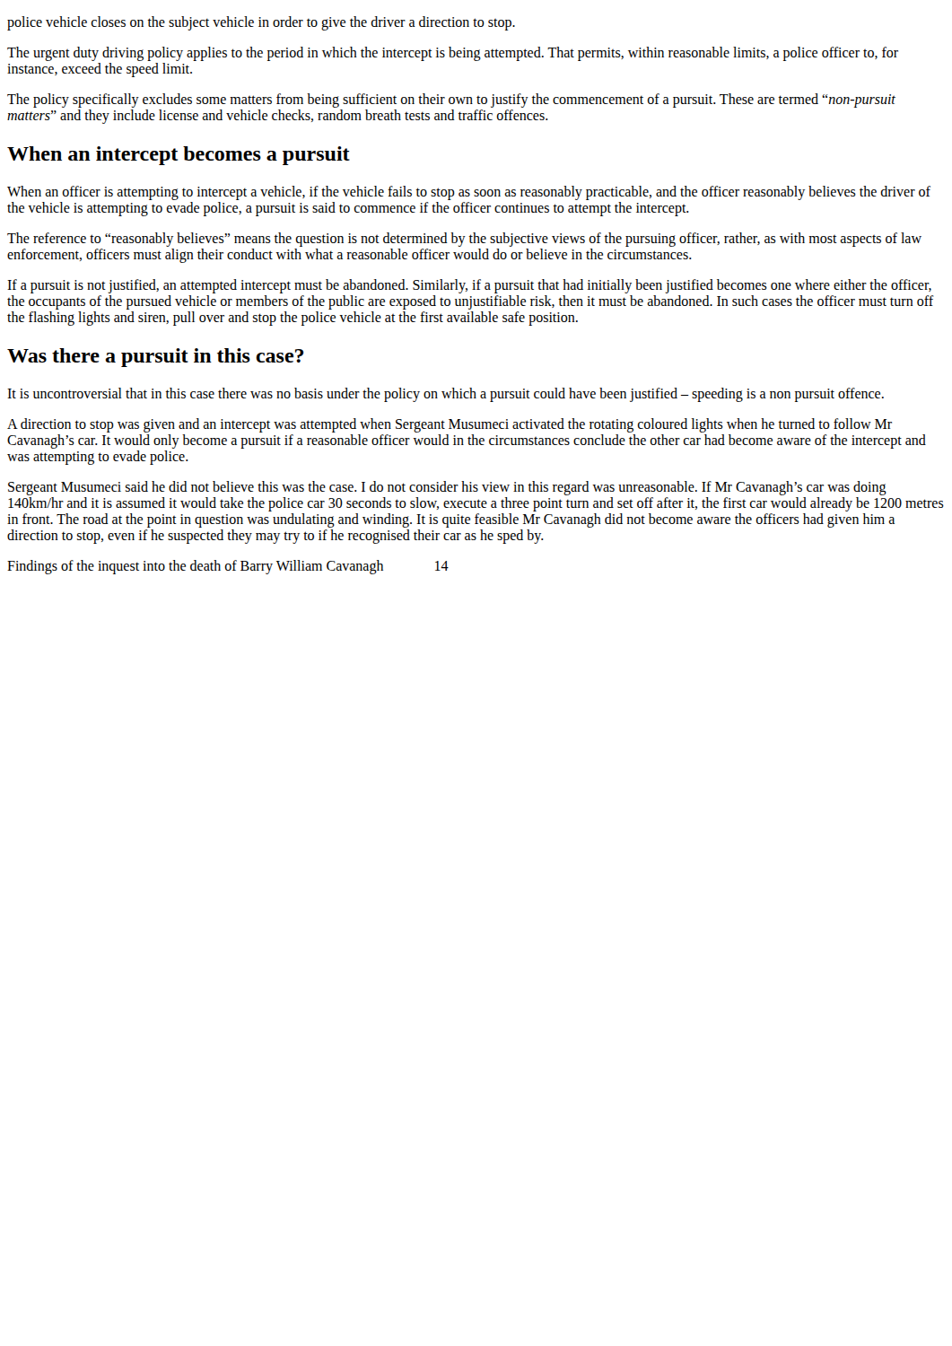police vehicle closes on the subject vehicle in order to give the driver a direction to stop.
The urgent duty driving policy applies to the period in which the intercept is being attempted. That permits, within reasonable limits, a police officer to, for instance, exceed the speed limit.
The policy specifically excludes some matters from being sufficient on their own to justify the commencement of a pursuit. These are termed “non-pursuit matters” and they include license and vehicle checks, random breath tests and traffic offences.
When an intercept becomes a pursuit
When an officer is attempting to intercept a vehicle, if the vehicle fails to stop as soon as reasonably practicable, and the officer reasonably believes the driver of the vehicle is attempting to evade police, a pursuit is said to commence if the officer continues to attempt the intercept.
The reference to “reasonably believes” means the question is not determined by the subjective views of the pursuing officer, rather, as with most aspects of law enforcement, officers must align their conduct with what a reasonable officer would do or believe in the circumstances.
If a pursuit is not justified, an attempted intercept must be abandoned. Similarly, if a pursuit that had initially been justified becomes one where either the officer, the occupants of the pursued vehicle or members of the public are exposed to unjustifiable risk, then it must be abandoned. In such cases the officer must turn off the flashing lights and siren, pull over and stop the police vehicle at the first available safe position.
Was there a pursuit in this case?
It is uncontroversial that in this case there was no basis under the policy on which a pursuit could have been justified – speeding is a non pursuit offence.
A direction to stop was given and an intercept was attempted when Sergeant Musumeci activated the rotating coloured lights when he turned to follow Mr Cavanagh’s car. It would only become a pursuit if a reasonable officer would in the circumstances conclude the other car had become aware of the intercept and was attempting to evade police.
Sergeant Musumeci said he did not believe this was the case. I do not consider his view in this regard was unreasonable. If Mr Cavanagh’s car was doing 140km/hr and it is assumed it would take the police car 30 seconds to slow, execute a three point turn and set off after it, the first car would already be 1200 metres in front. The road at the point in question was undulating and winding. It is quite feasible Mr Cavanagh did not become aware the officers had given him a direction to stop, even if he suspected they may try to if he recognised their car as he sped by.
Findings of the inquest into the death of Barry William Cavanagh 14